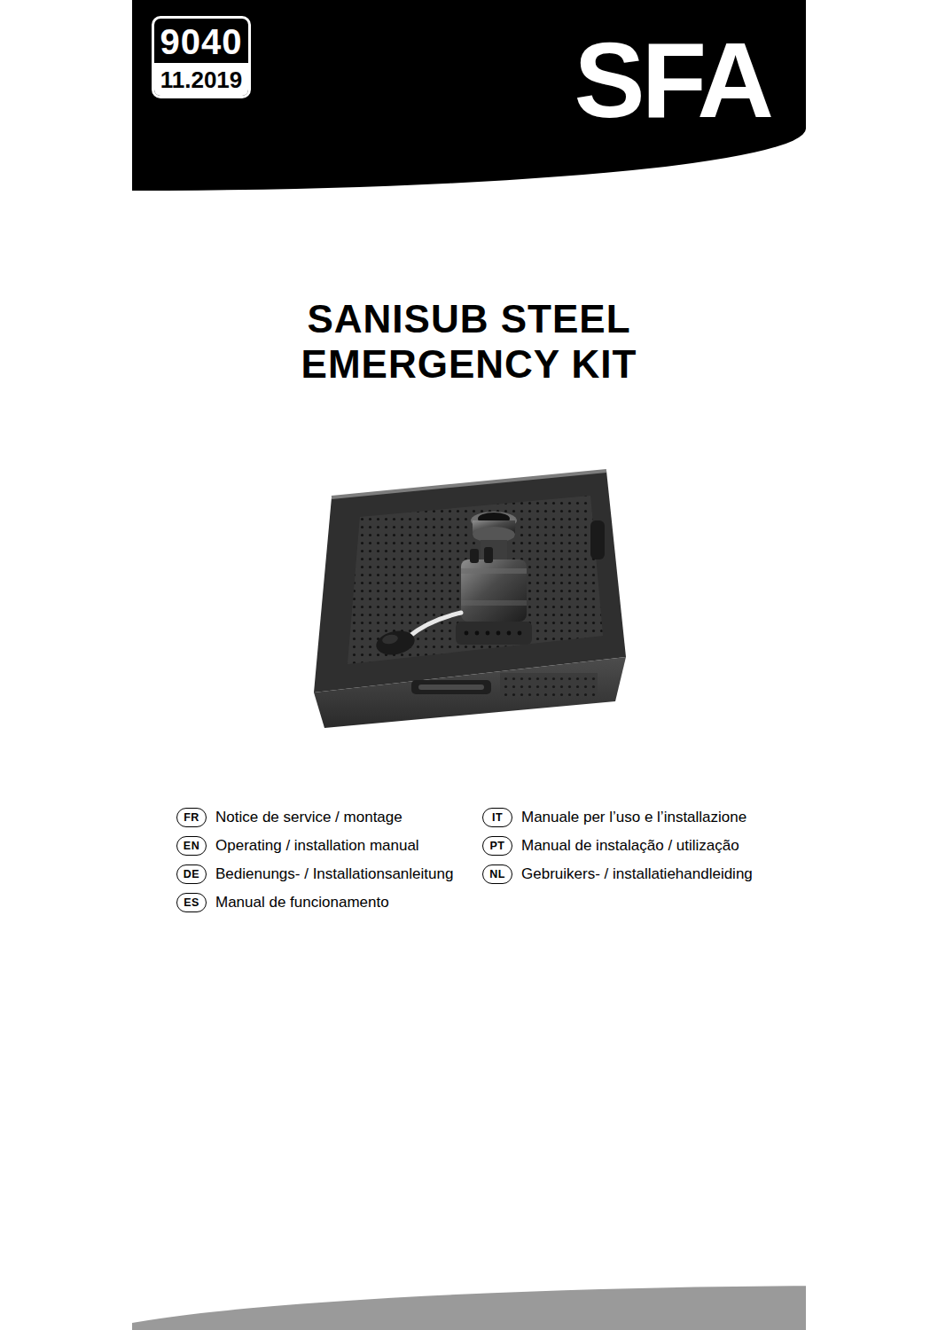9040
11.2019
SFA
Sanisub Steel
Emergency Kit
FR Notice de service / montage
IT Manuale per l’uso e l’installazione
EN Operating / installation manual
PT Manual de instalação / utilização
DE Bedienungs- / Installationsanleitung
NL Gebruikers- / installatiehandleiding
ES Manual de funcionamento